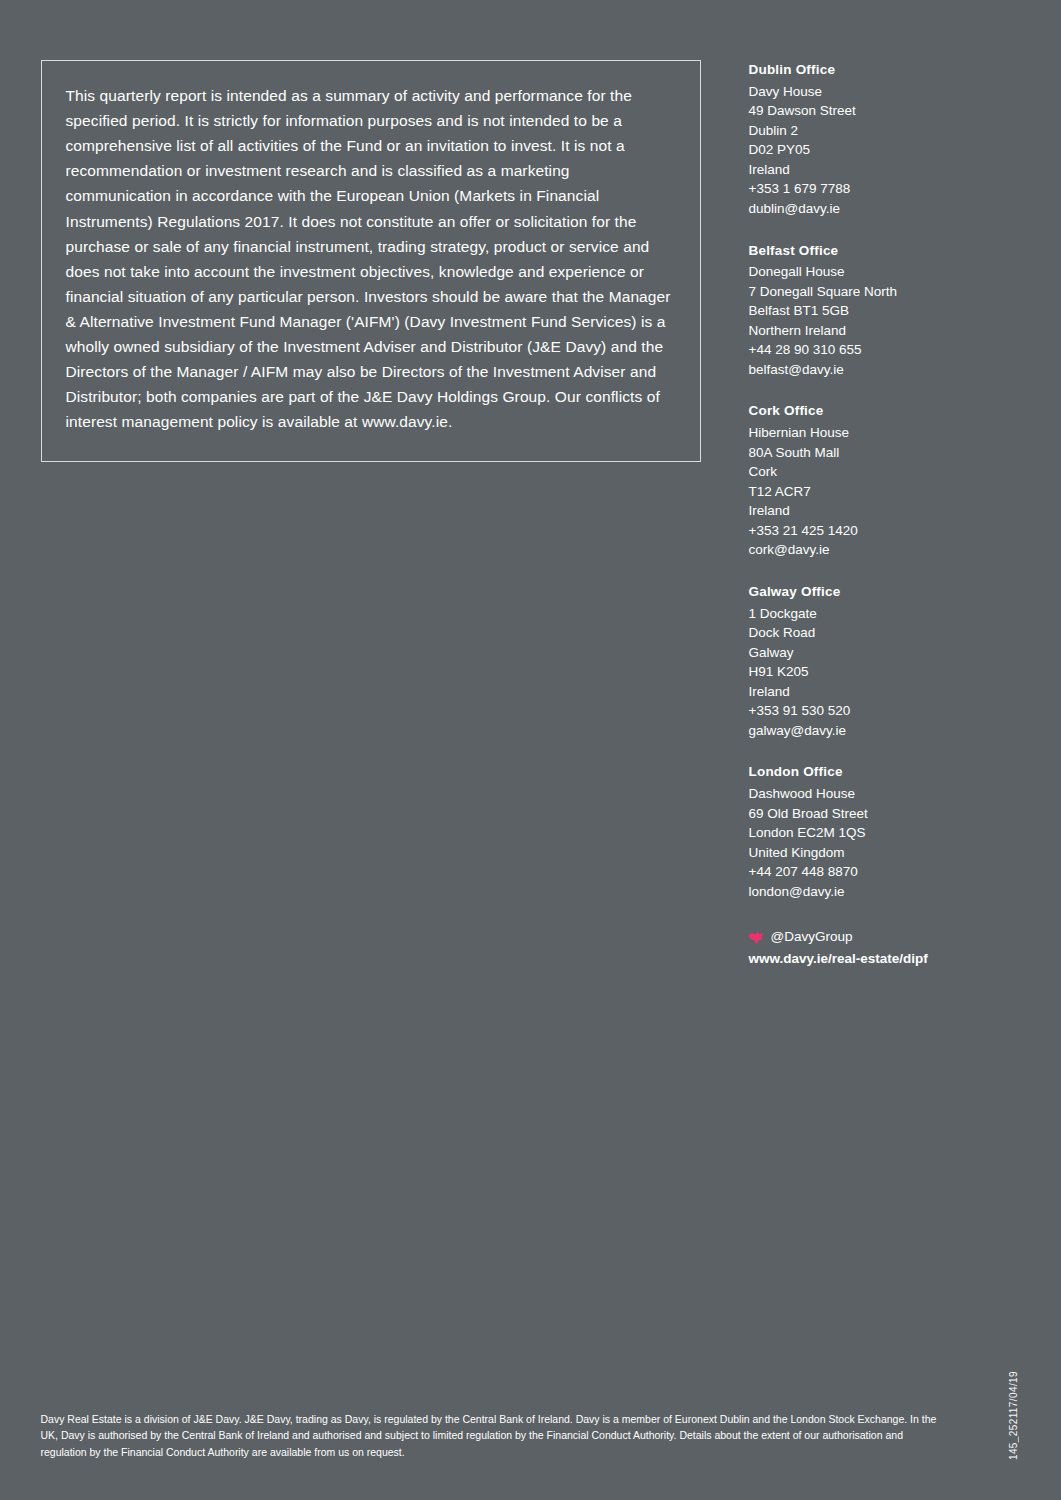This quarterly report is intended as a summary of activity and performance for the specified period. It is strictly for information purposes and is not intended to be a comprehensive list of all activities of the Fund or an invitation to invest. It is not a recommendation or investment research and is classified as a marketing communication in accordance with the European Union (Markets in Financial Instruments) Regulations 2017. It does not constitute an offer or solicitation for the purchase or sale of any financial instrument, trading strategy, product or service and does not take into account the investment objectives, knowledge and experience or financial situation of any particular person. Investors should be aware that the Manager & Alternative Investment Fund Manager ('AIFM') (Davy Investment Fund Services) is a wholly owned subsidiary of the Investment Adviser and Distributor (J&E Davy) and the Directors of the Manager / AIFM may also be Directors of the Investment Adviser and Distributor; both companies are part of the J&E Davy Holdings Group. Our conflicts of interest management policy is available at www.davy.ie.
Dublin Office
Davy House
49 Dawson Street
Dublin 2
D02 PY05
Ireland
+353 1 679 7788
dublin@davy.ie
Belfast Office
Donegall House
7 Donegall Square North
Belfast BT1 5GB
Northern Ireland
+44 28 90 310 655
belfast@davy.ie
Cork Office
Hibernian House
80A South Mall
Cork
T12 ACR7
Ireland
+353 21 425 1420
cork@davy.ie
Galway Office
1 Dockgate
Dock Road
Galway
H91 K205
Ireland
+353 91 530 520
galway@davy.ie
London Office
Dashwood House
69 Old Broad Street
London EC2M 1QS
United Kingdom
+44 207 448 8870
london@davy.ie
@DavyGroup
www.davy.ie/real-estate/dipf
Davy Real Estate is a division of J&E Davy. J&E Davy, trading as Davy, is regulated by the Central Bank of Ireland. Davy is a member of Euronext Dublin and the London Stock Exchange. In the UK, Davy is authorised by the Central Bank of Ireland and authorised and subject to limited regulation by the Financial Conduct Authority. Details about the extent of our authorisation and regulation by the Financial Conduct Authority are available from us on request.
145_252117/04/19